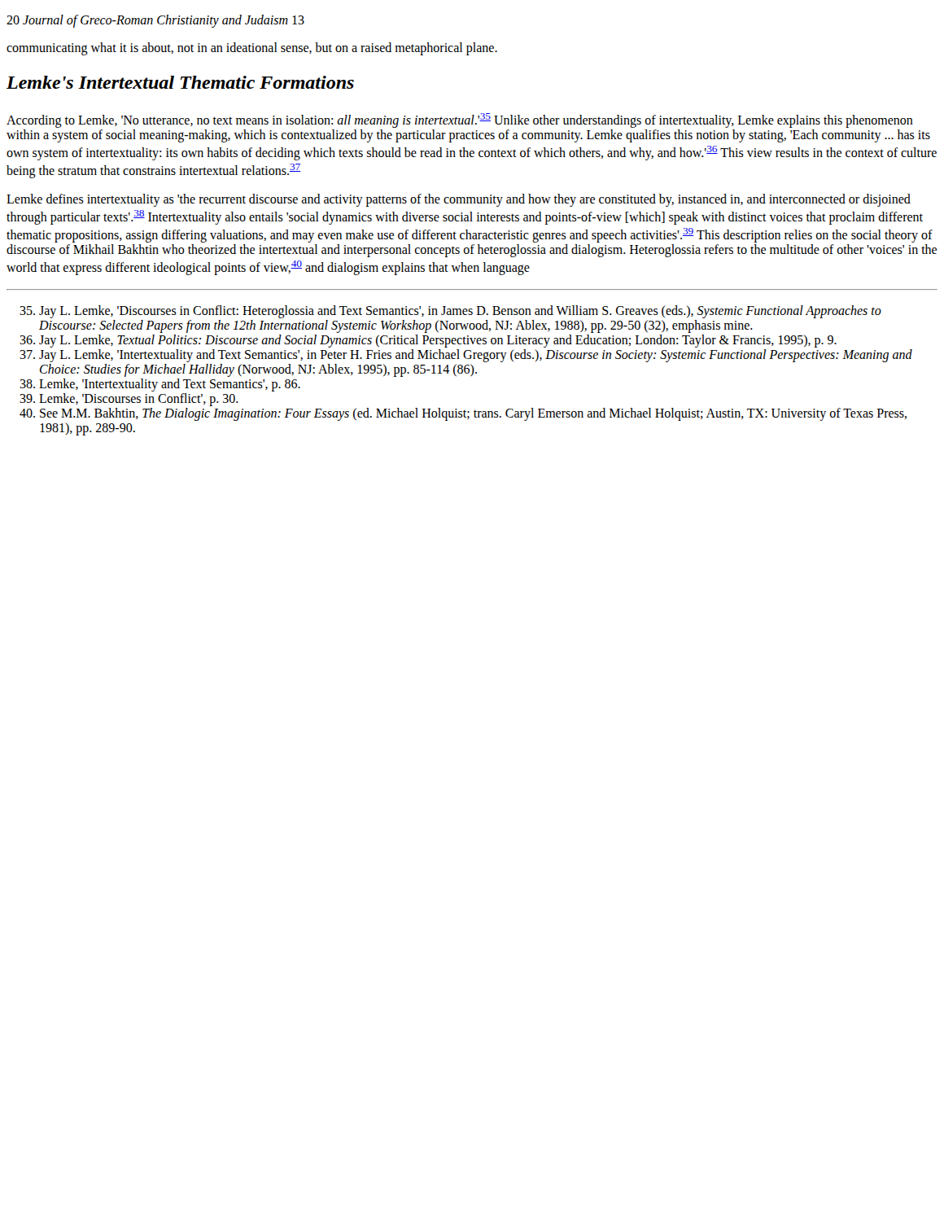20 Journal of Greco-Roman Christianity and Judaism 13
communicating what it is about, not in an ideational sense, but on a raised metaphorical plane.
Lemke's Intertextual Thematic Formations
According to Lemke, 'No utterance, no text means in isolation: all meaning is intertextual.'35 Unlike other understandings of intertextuality, Lemke explains this phenomenon within a system of social meaning-making, which is contextualized by the particular practices of a community. Lemke qualifies this notion by stating, 'Each community ... has its own system of intertextuality: its own habits of deciding which texts should be read in the context of which others, and why, and how.'36 This view results in the context of culture being the stratum that constrains intertextual relations.37
Lemke defines intertextuality as 'the recurrent discourse and activity patterns of the community and how they are constituted by, instanced in, and interconnected or disjoined through particular texts'.38 Intertextuality also entails 'social dynamics with diverse social interests and points-of-view [which] speak with distinct voices that proclaim different thematic propositions, assign differing valuations, and may even make use of different characteristic genres and speech activities'.39 This description relies on the social theory of discourse of Mikhail Bakhtin who theorized the intertextual and interpersonal concepts of heteroglossia and dialogism. Heteroglossia refers to the multitude of other 'voices' in the world that express different ideological points of view,40 and dialogism explains that when language
Jay L. Lemke, 'Discourses in Conflict: Heteroglossia and Text Semantics', in James D. Benson and William S. Greaves (eds.), Systemic Functional Approaches to Discourse: Selected Papers from the 12th International Systemic Workshop (Norwood, NJ: Ablex, 1988), pp. 29-50 (32), emphasis mine.
Jay L. Lemke, Textual Politics: Discourse and Social Dynamics (Critical Perspectives on Literacy and Education; London: Taylor & Francis, 1995), p. 9.
Jay L. Lemke, 'Intertextuality and Text Semantics', in Peter H. Fries and Michael Gregory (eds.), Discourse in Society: Systemic Functional Perspectives: Meaning and Choice: Studies for Michael Halliday (Norwood, NJ: Ablex, 1995), pp. 85-114 (86).
Lemke, 'Intertextuality and Text Semantics', p. 86.
Lemke, 'Discourses in Conflict', p. 30.
See M.M. Bakhtin, The Dialogic Imagination: Four Essays (ed. Michael Holquist; trans. Caryl Emerson and Michael Holquist; Austin, TX: University of Texas Press, 1981), pp. 289-90.